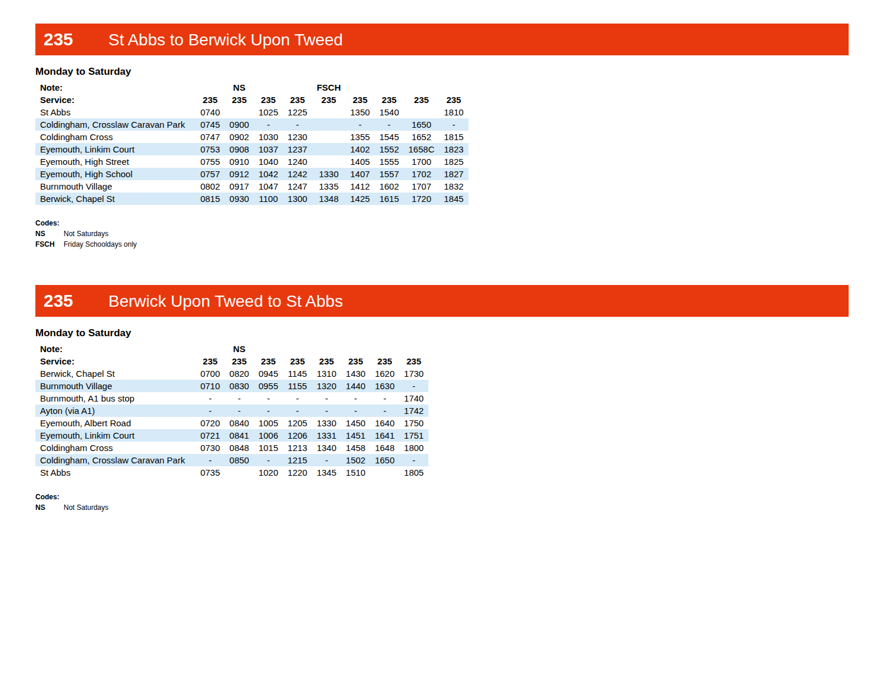235 St Abbs to Berwick Upon Tweed
Monday to Saturday
| Note: | | NS | | | FSCH | | | | |
| --- | --- | --- | --- | --- | --- | --- | --- | --- | --- |
| Service: | 235 | 235 | 235 | 235 | 235 | 235 | 235 | 235 | 235 |
| St Abbs | 0740 | | 1025 | 1225 | | 1350 | 1540 | | 1810 |
| Coldingham, Crosslaw Caravan Park | 0745 | 0900 | - | - | | - | - | 1650 | - |
| Coldingham Cross | 0747 | 0902 | 1030 | 1230 | | 1355 | 1545 | 1652 | 1815 |
| Eyemouth, Linkim Court | 0753 | 0908 | 1037 | 1237 | | 1402 | 1552 | 1658C | 1823 |
| Eyemouth, High Street | 0755 | 0910 | 1040 | 1240 | | 1405 | 1555 | 1700 | 1825 |
| Eyemouth, High School | 0757 | 0912 | 1042 | 1242 | 1330 | 1407 | 1557 | 1702 | 1827 |
| Burnmouth Village | 0802 | 0917 | 1047 | 1247 | 1335 | 1412 | 1602 | 1707 | 1832 |
| Berwick, Chapel St | 0815 | 0930 | 1100 | 1300 | 1348 | 1425 | 1615 | 1720 | 1845 |
Codes:
NSNot Saturdays
FSCHFriday Schooldays only
235 Berwick Upon Tweed to St Abbs
Monday to Saturday
| Note: | | NS | | | | | | |
| --- | --- | --- | --- | --- | --- | --- | --- | --- |
| Service: | 235 | 235 | 235 | 235 | 235 | 235 | 235 | 235 |
| Berwick, Chapel St | 0700 | 0820 | 0945 | 1145 | 1310 | 1430 | 1620 | 1730 |
| Burnmouth Village | 0710 | 0830 | 0955 | 1155 | 1320 | 1440 | 1630 | - |
| Burnmouth, A1 bus stop | - | - | - | - | - | - | - | 1740 |
| Ayton (via A1) | - | - | - | - | - | - | - | 1742 |
| Eyemouth, Albert Road | 0720 | 0840 | 1005 | 1205 | 1330 | 1450 | 1640 | 1750 |
| Eyemouth, Linkim Court | 0721 | 0841 | 1006 | 1206 | 1331 | 1451 | 1641 | 1751 |
| Coldingham Cross | 0730 | 0848 | 1015 | 1213 | 1340 | 1458 | 1648 | 1800 |
| Coldingham, Crosslaw Caravan Park | - | 0850 | - | 1215 | - | 1502 | 1650 | - |
| St Abbs | 0735 | | 1020 | 1220 | 1345 | 1510 | | 1805 |
Codes:
NSNot Saturdays